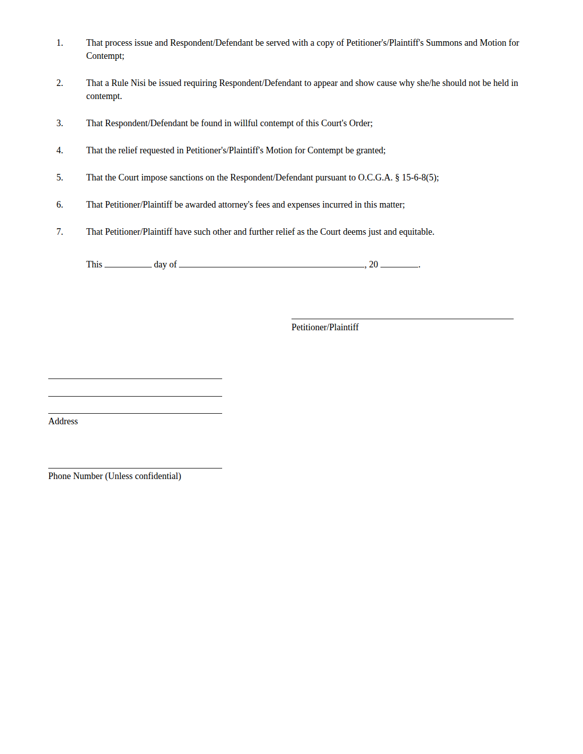1. That process issue and Respondent/Defendant be served with a copy of Petitioner's/Plaintiff's Summons and Motion for Contempt;
2. That a Rule Nisi be issued requiring Respondent/Defendant to appear and show cause why she/he should not be held in contempt.
3. That Respondent/Defendant be found in willful contempt of this Court's Order;
4. That the relief requested in Petitioner's/Plaintiff's Motion for Contempt be granted;
5. That the Court impose sanctions on the Respondent/Defendant pursuant to O.C.G.A. § 15-6-8(5);
6. That Petitioner/Plaintiff be awarded attorney's fees and expenses incurred in this matter;
7. That Petitioner/Plaintiff have such other and further relief as the Court deems just and equitable.
This day of , 20 .
Petitioner/Plaintiff
Address
Phone Number (Unless confidential)